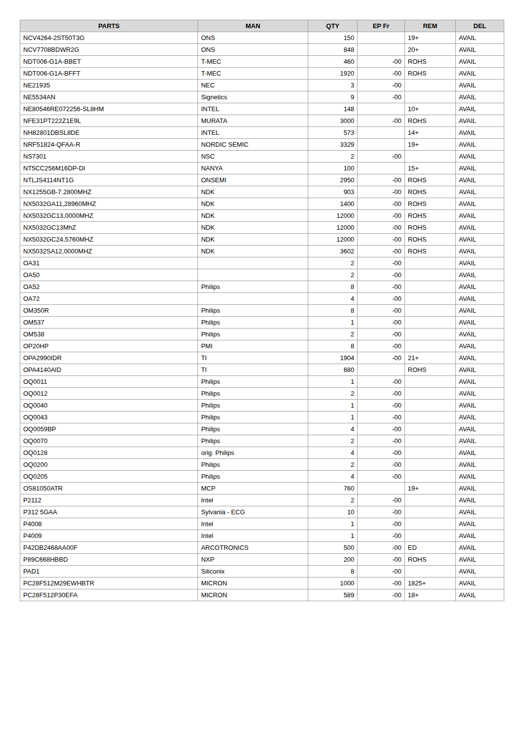Parts Inventory
| PARTS | MAN | QTY | EP Fr | REM | DEL |
| --- | --- | --- | --- | --- | --- |
| NCV4264-2ST50T3G | ONS | 150 | | 19+ | AVAIL |
| NCV7708BDWR2G | ONS | 848 | | 20+ | AVAIL |
| NDT006-G1A-BBET | T-MEC | 460 | -00 | ROHS | AVAIL |
| NDT006-G1A-BFFT | T-MEC | 1920 | -00 | ROHS | AVAIL |
| NE21935 | NEC | 3 | -00 | | AVAIL |
| NE5534AN | Signetics | 9 | -00 | | AVAIL |
| NE80546RE072256-SL8HM | INTEL | 148 | | 10+ | AVAIL |
| NFE31PT222Z1E9L | MURATA | 3000 | -00 | ROHS | AVAIL |
| NH82801DBSL8DE | INTEL | 573 | | 14+ | AVAIL |
| NRF51824-QFAA-R | NORDIC SEMIC | 3329 | | 19+ | AVAIL |
| NS7301 | NSC | 2 | -00 | | AVAIL |
| NT5CC256M16DP-DI | NANYA | 100 | | 15+ | AVAIL |
| NTLJS4114NT1G | ONSEMI | 2950 | -00 | ROHS | AVAIL |
| NX1255GB-7.2800MHZ | NDK | 903 | -00 | ROHS | AVAIL |
| NX5032GA11,28960MHZ | NDK | 1400 | -00 | ROHS | AVAIL |
| NX5032GC13,0000MHZ | NDK | 12000 | -00 | ROHS | AVAIL |
| NX5032GC13MhZ | NDK | 12000 | -00 | ROHS | AVAIL |
| NX5032GC24,5760MHZ | NDK | 12000 | -00 | ROHS | AVAIL |
| NX5032SA12,0000MHZ | NDK | 3602 | -00 | ROHS | AVAIL |
| OA31 | | 2 | -00 | | AVAIL |
| OA50 | | 2 | -00 | | AVAIL |
| OA52 | Philips | 8 | -00 | | AVAIL |
| OA72 | | 4 | -00 | | AVAIL |
| OM350R | Philips | 8 | -00 | | AVAIL |
| OM537 | Philips | 1 | -00 | | AVAIL |
| OM538 | Philips | 2 | -00 | | AVAIL |
| OP20HP | PMI | 8 | -00 | | AVAIL |
| OPA2990IDR | TI | 1904 | -00 | 21+ | AVAIL |
| OPA4140AID | TI | 680 | | ROHS | AVAIL |
| OQ0011 | Philips | 1 | -00 | | AVAIL |
| OQ0012 | Philips | 2 | -00 | | AVAIL |
| OQ0040 | Philips | 1 | -00 | | AVAIL |
| OQ0043 | Philips | 1 | -00 | | AVAIL |
| OQ0059BP | Philips | 4 | -00 | | AVAIL |
| OQ0070 | Philips | 2 | -00 | | AVAIL |
| OQ0128 | orig. Philips | 4 | -00 | | AVAIL |
| OQ0200 | Philips | 2 | -00 | | AVAIL |
| OQ0205 | Philips | 4 | -00 | | AVAIL |
| OS81050ATR | MCP | 760 | | 19+ | AVAIL |
| P2112 | Intel | 2 | -00 | | AVAIL |
| P312 5GAA | Sylvania - ECG | 10 | -00 | | AVAIL |
| P4008 | Intel | 1 | -00 | | AVAIL |
| P4009 | Intel | 1 | -00 | | AVAIL |
| P42DB2468AA00F | ARCOTRONICS | 500 | -00 | ED | AVAIL |
| P89C668HBBD | NXP | 200 | -00 | ROHS | AVAIL |
| PAD1 | Siliconix | 8 | -00 | | AVAIL |
| PC28F512M29EWHBTR | MICRON | 1000 | -00 | 1825+ | AVAIL |
| PC28F512P30EFA | MICRON | 589 | -00 | 18+ | AVAIL |